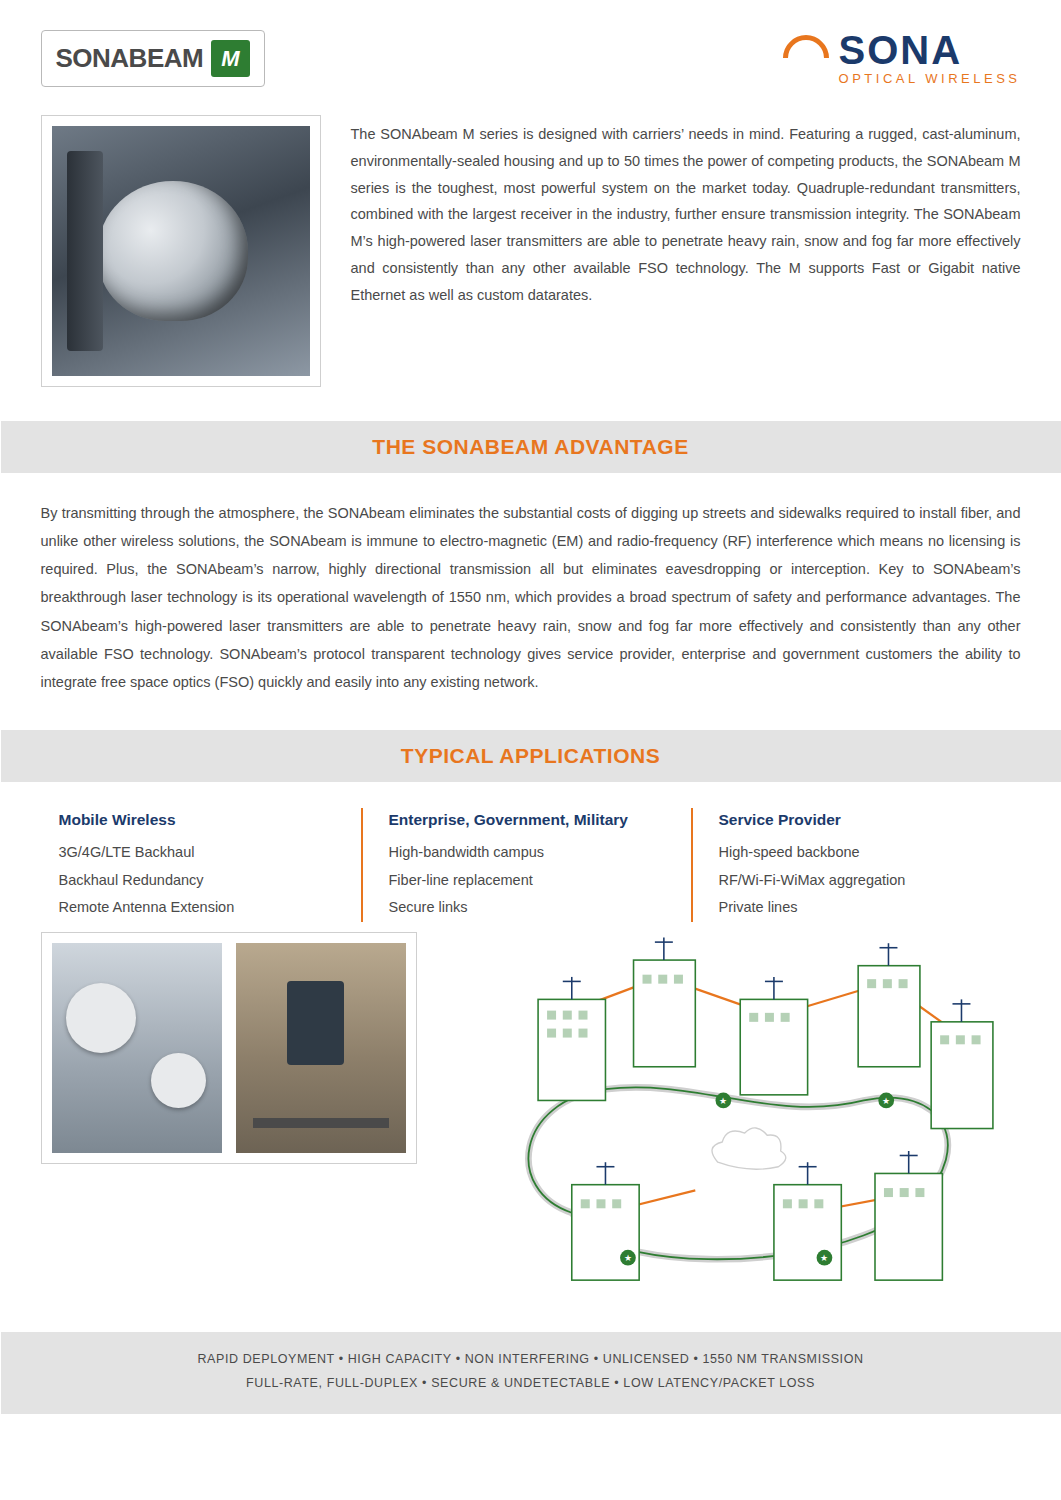SONABEAM M
SONA
OPTICAL WIRELESS
The SONAbeam M series is designed with carriers’ needs in mind. Featuring a rugged, cast-aluminum, environmentally-sealed housing and up to 50 times the power of competing products, the SONAbeam M series is the toughest, most powerful system on the market today. Quadruple-redundant transmitters, combined with the largest receiver in the industry, further ensure transmission integrity. The SONAbeam M’s high-powered laser transmitters are able to penetrate heavy rain, snow and fog far more effectively and consistently than any other available FSO technology. The M supports Fast or Gigabit native Ethernet as well as custom datarates.
THE SONABEAM ADVANTAGE
By transmitting through the atmosphere, the SONAbeam eliminates the substantial costs of digging up streets and sidewalks required to install fiber, and unlike other wireless solutions, the SONAbeam is immune to electro-magnetic (EM) and radio-frequency (RF) interference which means no licensing is required. Plus, the SONAbeam’s narrow, highly directional transmission all but eliminates eavesdropping or interception. Key to SONAbeam’s breakthrough laser technology is its operational wavelength of 1550 nm, which provides a broad spectrum of safety and performance advantages. The SONAbeam’s high-powered laser transmitters are able to penetrate heavy rain, snow and fog far more effectively and consistently than any other available FSO technology. SONAbeam’s protocol transparent technology gives service provider, enterprise and government customers the ability to integrate free space optics (FSO) quickly and easily into any existing network.
TYPICAL APPLICATIONS
Mobile Wireless
3G/4G/LTE Backhaul
Backhaul Redundancy
Remote Antenna Extension
Enterprise, Government, Military
High-bandwidth campus
Fiber-line replacement
Secure links
Service Provider
High-speed backbone
RF/Wi-Fi-WiMax aggregation
Private lines
★ ★ ★ ★
RAPID DEPLOYMENT • HIGH CAPACITY • NON INTERFERING • UNLICENSED • 1550 NM TRANSMISSION
FULL-RATE, FULL-DUPLEX • SECURE & UNDETECTABLE • LOW LATENCY/PACKET LOSS